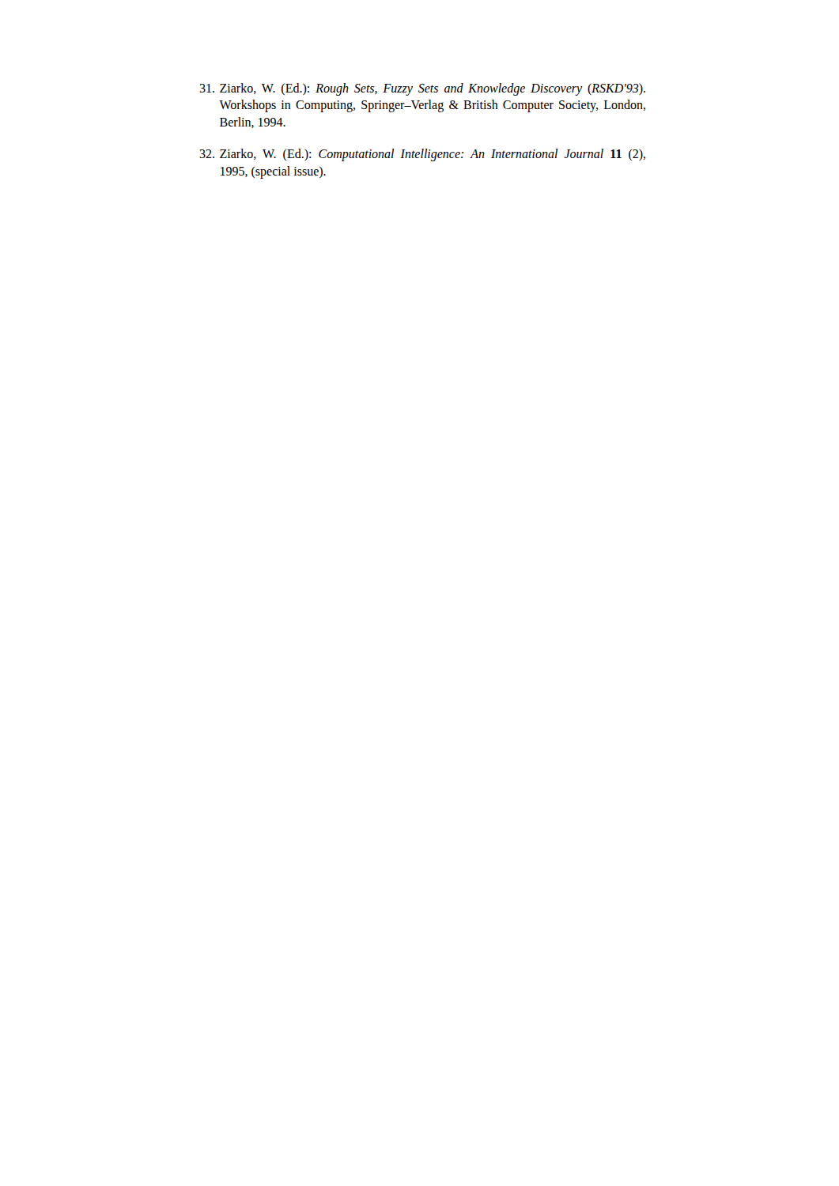31. Ziarko, W. (Ed.): Rough Sets, Fuzzy Sets and Knowledge Discovery (RSKD'93). Workshops in Computing, Springer–Verlag & British Computer Society, London, Berlin, 1994.
32. Ziarko, W. (Ed.): Computational Intelligence: An International Journal 11 (2), 1995, (special issue).